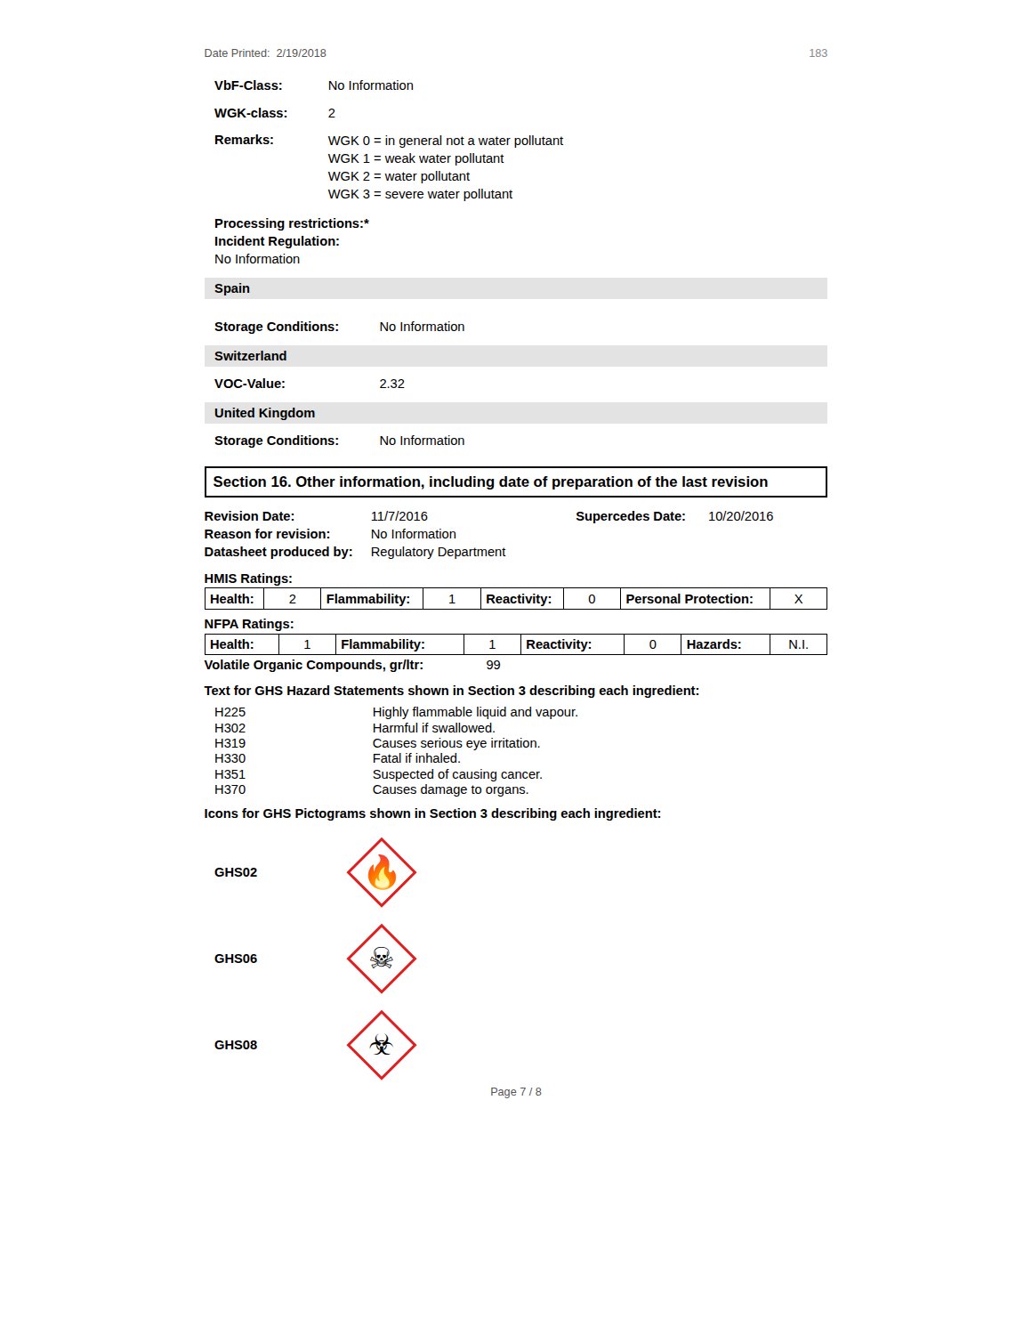Date Printed: 2/19/2018
183
VbF-Class:
No Information
WGK-class:
2
Remarks:
WGK 0 = in general not a water pollutant
WGK 1 = weak water pollutant
WGK 2 = water pollutant
WGK 3 = severe water pollutant
Processing restrictions:*
Incident Regulation:
No Information
Spain
Storage Conditions:
No Information
Switzerland
VOC-Value:
2.32
United Kingdom
Storage Conditions:
No Information
Section 16. Other information, including date of preparation of the last revision
Revision Date:
11/7/2016
Supercedes Date:
10/20/2016
Reason for revision:
No Information
Datasheet produced by:
Regulatory Department
HMIS Ratings:
| Health: | 2 | Flammability: | 1 | Reactivity: | 0 | Personal Protection: | X |
NFPA Ratings:
| Health: | 1 | Flammability: | 1 | Reactivity: | 0 | Hazards: | N.I. |
Volatile Organic Compounds, gr/ltr:
99
Text for GHS Hazard Statements shown in Section 3 describing each ingredient:
H225
Highly flammable liquid and vapour.
H302
Harmful if swallowed.
H319
Causes serious eye irritation.
H330
Fatal if inhaled.
H351
Suspected of causing cancer.
H370
Causes damage to organs.
Icons for GHS Pictograms shown in Section 3 describing each ingredient:
GHS02
🔥
GHS06
☠
GHS08
☣
Page 7 / 8